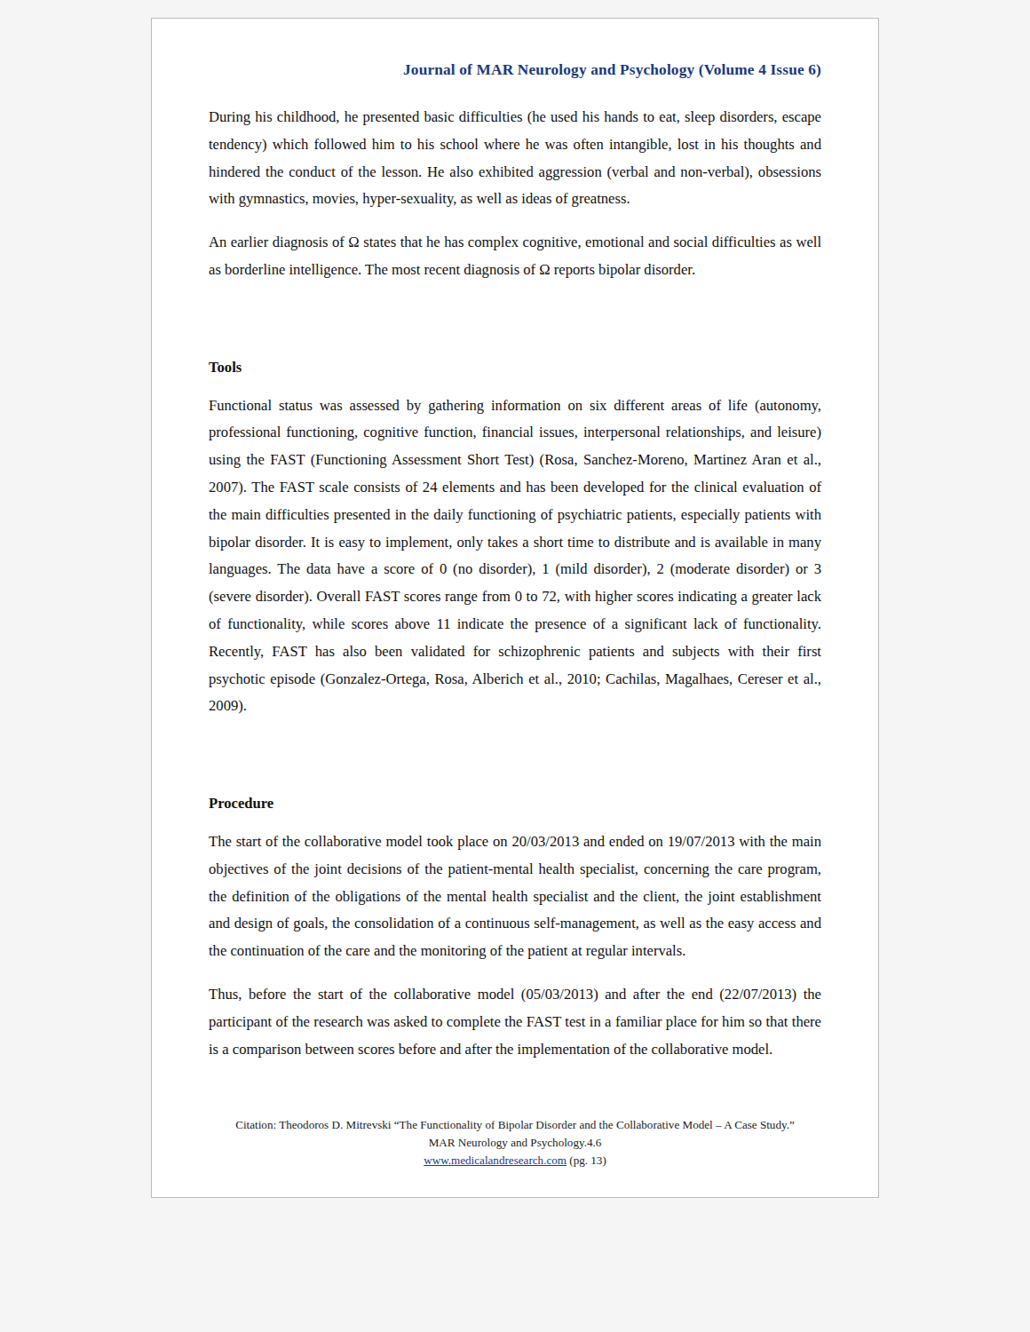Journal of MAR Neurology and Psychology (Volume 4 Issue 6)
During his childhood, he presented basic difficulties (he used his hands to eat, sleep disorders, escape tendency) which followed him to his school where he was often intangible, lost in his thoughts and hindered the conduct of the lesson. He also exhibited aggression (verbal and non-verbal), obsessions with gymnastics, movies, hyper-sexuality, as well as ideas of greatness.
An earlier diagnosis of Ω states that he has complex cognitive, emotional and social difficulties as well as borderline intelligence. The most recent diagnosis of Ω reports bipolar disorder.
Tools
Functional status was assessed by gathering information on six different areas of life (autonomy, professional functioning, cognitive function, financial issues, interpersonal relationships, and leisure) using the FAST (Functioning Assessment Short Test) (Rosa, Sanchez-Moreno, Martinez Aran et al., 2007). The FAST scale consists of 24 elements and has been developed for the clinical evaluation of the main difficulties presented in the daily functioning of psychiatric patients, especially patients with bipolar disorder. It is easy to implement, only takes a short time to distribute and is available in many languages. The data have a score of 0 (no disorder), 1 (mild disorder), 2 (moderate disorder) or 3 (severe disorder). Overall FAST scores range from 0 to 72, with higher scores indicating a greater lack of functionality, while scores above 11 indicate the presence of a significant lack of functionality. Recently, FAST has also been validated for schizophrenic patients and subjects with their first psychotic episode (Gonzalez-Ortega, Rosa, Alberich et al., 2010; Cachilas, Magalhaes, Cereser et al., 2009).
Procedure
The start of the collaborative model took place on 20/03/2013 and ended on 19/07/2013 with the main objectives of the joint decisions of the patient-mental health specialist, concerning the care program, the definition of the obligations of the mental health specialist and the client, the joint establishment and design of goals, the consolidation of a continuous self-management, as well as the easy access and the continuation of the care and the monitoring of the patient at regular intervals.
Thus, before the start of the collaborative model (05/03/2013) and after the end (22/07/2013) the participant of the research was asked to complete the FAST test in a familiar place for him so that there is a comparison between scores before and after the implementation of the collaborative model.
Citation: Theodoros D. Mitrevski “The Functionality of Bipolar Disorder and the Collaborative Model – A Case Study.”
MAR Neurology and Psychology.4.6
www.medicalandresearch.com (pg. 13)